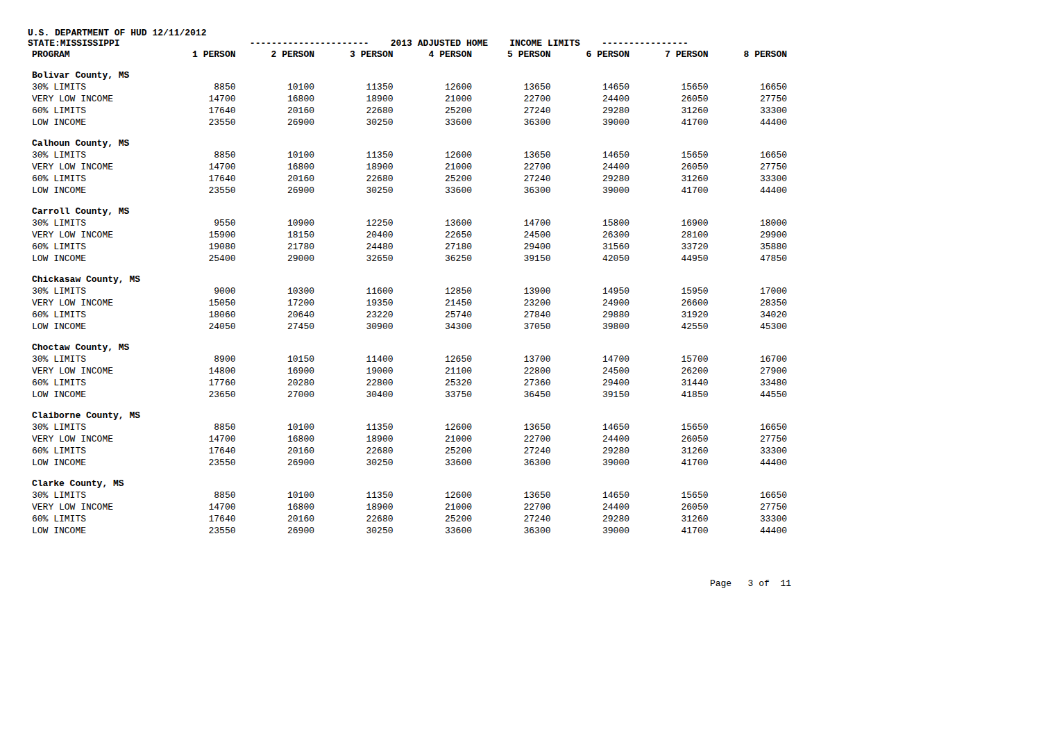U.S. DEPARTMENT OF HUD 12/11/2012
STATE:MISSISSIPPI ---------------------- 2013 ADJUSTED HOME INCOME LIMITS ----------------
| PROGRAM | 1 PERSON | 2 PERSON | 3 PERSON | 4 PERSON | 5 PERSON | 6 PERSON | 7 PERSON | 8 PERSON |
| --- | --- | --- | --- | --- | --- | --- | --- | --- |
| Bolivar County, MS |
| 30% LIMITS | 8850 | 10100 | 11350 | 12600 | 13650 | 14650 | 15650 | 16650 |
| VERY LOW INCOME | 14700 | 16800 | 18900 | 21000 | 22700 | 24400 | 26050 | 27750 |
| 60% LIMITS | 17640 | 20160 | 22680 | 25200 | 27240 | 29280 | 31260 | 33300 |
| LOW INCOME | 23550 | 26900 | 30250 | 33600 | 36300 | 39000 | 41700 | 44400 |
| Calhoun County, MS |
| 30% LIMITS | 8850 | 10100 | 11350 | 12600 | 13650 | 14650 | 15650 | 16650 |
| VERY LOW INCOME | 14700 | 16800 | 18900 | 21000 | 22700 | 24400 | 26050 | 27750 |
| 60% LIMITS | 17640 | 20160 | 22680 | 25200 | 27240 | 29280 | 31260 | 33300 |
| LOW INCOME | 23550 | 26900 | 30250 | 33600 | 36300 | 39000 | 41700 | 44400 |
| Carroll County, MS |
| 30% LIMITS | 9550 | 10900 | 12250 | 13600 | 14700 | 15800 | 16900 | 18000 |
| VERY LOW INCOME | 15900 | 18150 | 20400 | 22650 | 24500 | 26300 | 28100 | 29900 |
| 60% LIMITS | 19080 | 21780 | 24480 | 27180 | 29400 | 31560 | 33720 | 35880 |
| LOW INCOME | 25400 | 29000 | 32650 | 36250 | 39150 | 42050 | 44950 | 47850 |
| Chickasaw County, MS |
| 30% LIMITS | 9000 | 10300 | 11600 | 12850 | 13900 | 14950 | 15950 | 17000 |
| VERY LOW INCOME | 15050 | 17200 | 19350 | 21450 | 23200 | 24900 | 26600 | 28350 |
| 60% LIMITS | 18060 | 20640 | 23220 | 25740 | 27840 | 29880 | 31920 | 34020 |
| LOW INCOME | 24050 | 27450 | 30900 | 34300 | 37050 | 39800 | 42550 | 45300 |
| Choctaw County, MS |
| 30% LIMITS | 8900 | 10150 | 11400 | 12650 | 13700 | 14700 | 15700 | 16700 |
| VERY LOW INCOME | 14800 | 16900 | 19000 | 21100 | 22800 | 24500 | 26200 | 27900 |
| 60% LIMITS | 17760 | 20280 | 22800 | 25320 | 27360 | 29400 | 31440 | 33480 |
| LOW INCOME | 23650 | 27000 | 30400 | 33750 | 36450 | 39150 | 41850 | 44550 |
| Claiborne County, MS |
| 30% LIMITS | 8850 | 10100 | 11350 | 12600 | 13650 | 14650 | 15650 | 16650 |
| VERY LOW INCOME | 14700 | 16800 | 18900 | 21000 | 22700 | 24400 | 26050 | 27750 |
| 60% LIMITS | 17640 | 20160 | 22680 | 25200 | 27240 | 29280 | 31260 | 33300 |
| LOW INCOME | 23550 | 26900 | 30250 | 33600 | 36300 | 39000 | 41700 | 44400 |
| Clarke County, MS |
| 30% LIMITS | 8850 | 10100 | 11350 | 12600 | 13650 | 14650 | 15650 | 16650 |
| VERY LOW INCOME | 14700 | 16800 | 18900 | 21000 | 22700 | 24400 | 26050 | 27750 |
| 60% LIMITS | 17640 | 20160 | 22680 | 25200 | 27240 | 29280 | 31260 | 33300 |
| LOW INCOME | 23550 | 26900 | 30250 | 33600 | 36300 | 39000 | 41700 | 44400 |
Page 3 of 11